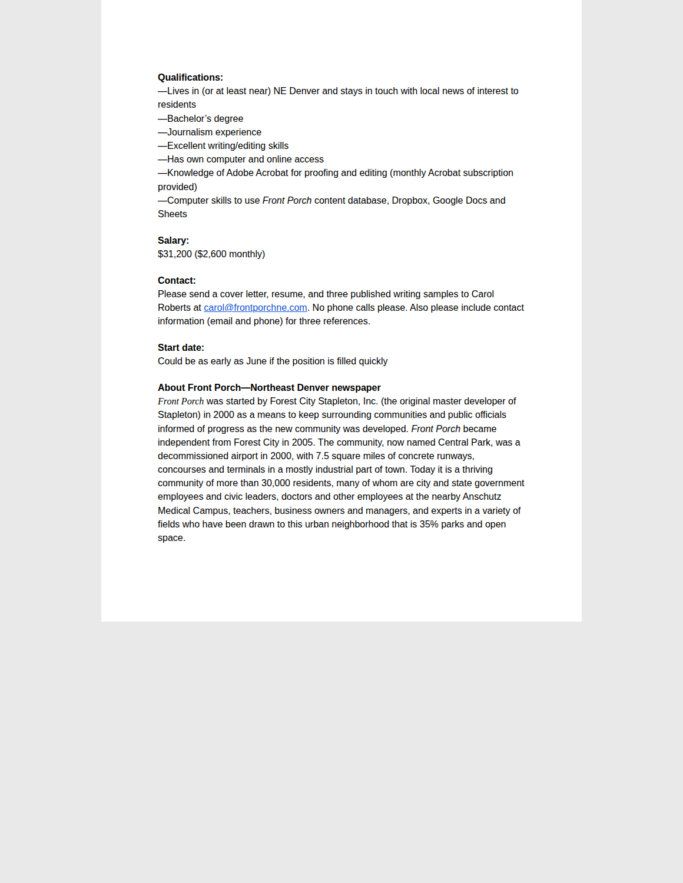Qualifications:
—Lives in (or at least near) NE Denver and stays in touch with local news of interest to residents
—Bachelor’s degree
—Journalism experience
—Excellent writing/editing skills
—Has own computer and online access
—Knowledge of Adobe Acrobat for proofing and editing (monthly Acrobat subscription provided)
—Computer skills to use Front Porch content database, Dropbox, Google Docs and Sheets
Salary:
$31,200 ($2,600 monthly)
Contact:
Please send a cover letter, resume, and three published writing samples to Carol Roberts at carol@frontporchne.com. No phone calls please. Also please include contact information (email and phone) for three references.
Start date:
Could be as early as June if the position is filled quickly
About Front Porch—Northeast Denver newspaper
Front Porch was started by Forest City Stapleton, Inc. (the original master developer of Stapleton) in 2000 as a means to keep surrounding communities and public officials informed of progress as the new community was developed. Front Porch became independent from Forest City in 2005. The community, now named Central Park, was a decommissioned airport in 2000, with 7.5 square miles of concrete runways, concourses and terminals in a mostly industrial part of town. Today it is a thriving community of more than 30,000 residents, many of whom are city and state government employees and civic leaders, doctors and other employees at the nearby Anschutz Medical Campus, teachers, business owners and managers, and experts in a variety of fields who have been drawn to this urban neighborhood that is 35% parks and open space.